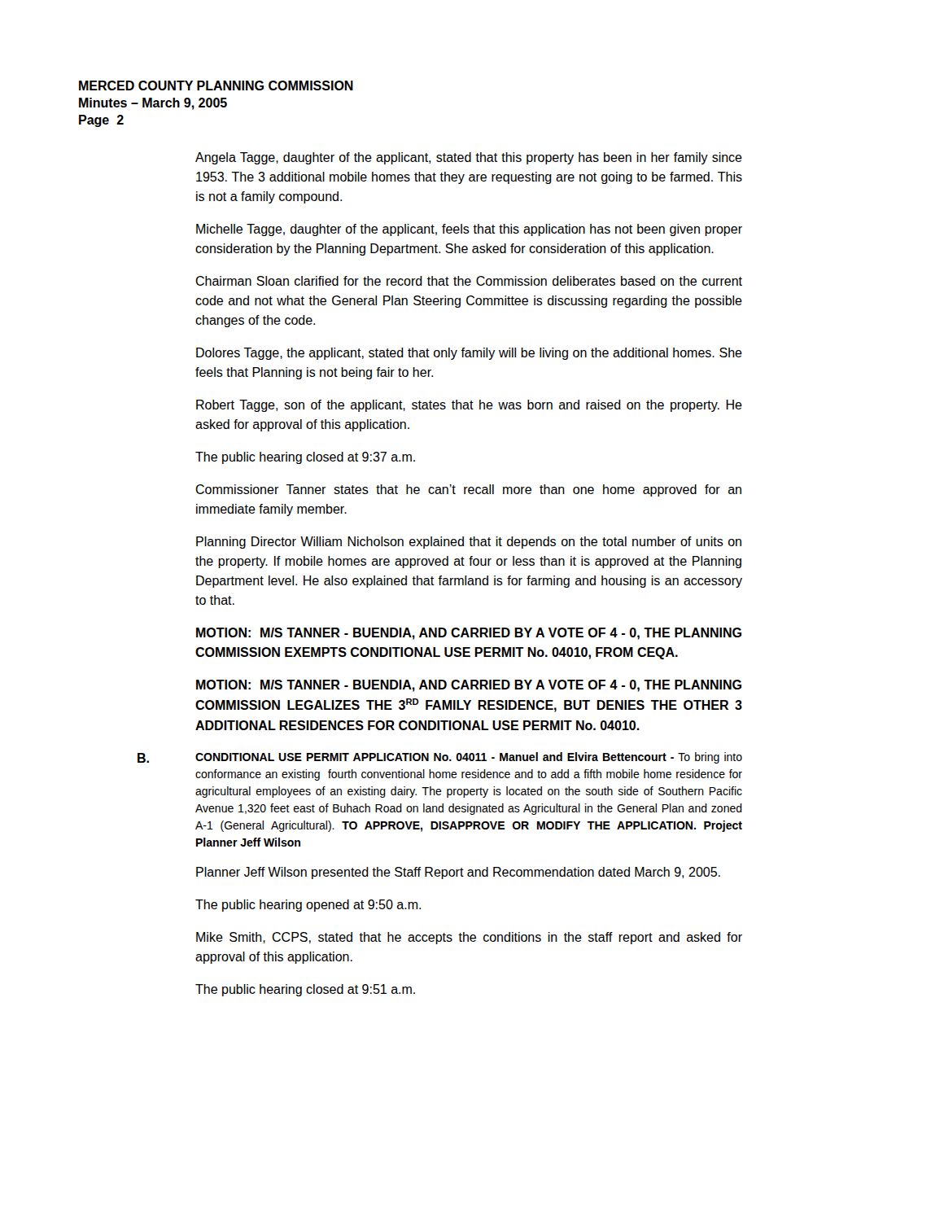MERCED COUNTY PLANNING COMMISSION
Minutes – March 9, 2005
Page 2
Angela Tagge, daughter of the applicant, stated that this property has been in her family since 1953. The 3 additional mobile homes that they are requesting are not going to be farmed. This is not a family compound.
Michelle Tagge, daughter of the applicant, feels that this application has not been given proper consideration by the Planning Department. She asked for consideration of this application.
Chairman Sloan clarified for the record that the Commission deliberates based on the current code and not what the General Plan Steering Committee is discussing regarding the possible changes of the code.
Dolores Tagge, the applicant, stated that only family will be living on the additional homes. She feels that Planning is not being fair to her.
Robert Tagge, son of the applicant, states that he was born and raised on the property. He asked for approval of this application.
The public hearing closed at 9:37 a.m.
Commissioner Tanner states that he can’t recall more than one home approved for an immediate family member.
Planning Director William Nicholson explained that it depends on the total number of units on the property. If mobile homes are approved at four or less than it is approved at the Planning Department level. He also explained that farmland is for farming and housing is an accessory to that.
MOTION: M/S TANNER - BUENDIA, AND CARRIED BY A VOTE OF 4 - 0, THE PLANNING COMMISSION EXEMPTS CONDITIONAL USE PERMIT No. 04010, FROM CEQA.
MOTION: M/S TANNER - BUENDIA, AND CARRIED BY A VOTE OF 4 - 0, THE PLANNING COMMISSION LEGALIZES THE 3RD FAMILY RESIDENCE, BUT DENIES THE OTHER 3 ADDITIONAL RESIDENCES FOR CONDITIONAL USE PERMIT No. 04010.
B.
CONDITIONAL USE PERMIT APPLICATION No. 04011 - Manuel and Elvira Bettencourt - To bring into conformance an existing fourth conventional home residence and to add a fifth mobile home residence for agricultural employees of an existing dairy. The property is located on the south side of Southern Pacific Avenue 1,320 feet east of Buhach Road on land designated as Agricultural in the General Plan and zoned A-1 (General Agricultural). TO APPROVE, DISAPPROVE OR MODIFY THE APPLICATION. Project Planner Jeff Wilson
Planner Jeff Wilson presented the Staff Report and Recommendation dated March 9, 2005.
The public hearing opened at 9:50 a.m.
Mike Smith, CCPS, stated that he accepts the conditions in the staff report and asked for approval of this application.
The public hearing closed at 9:51 a.m.